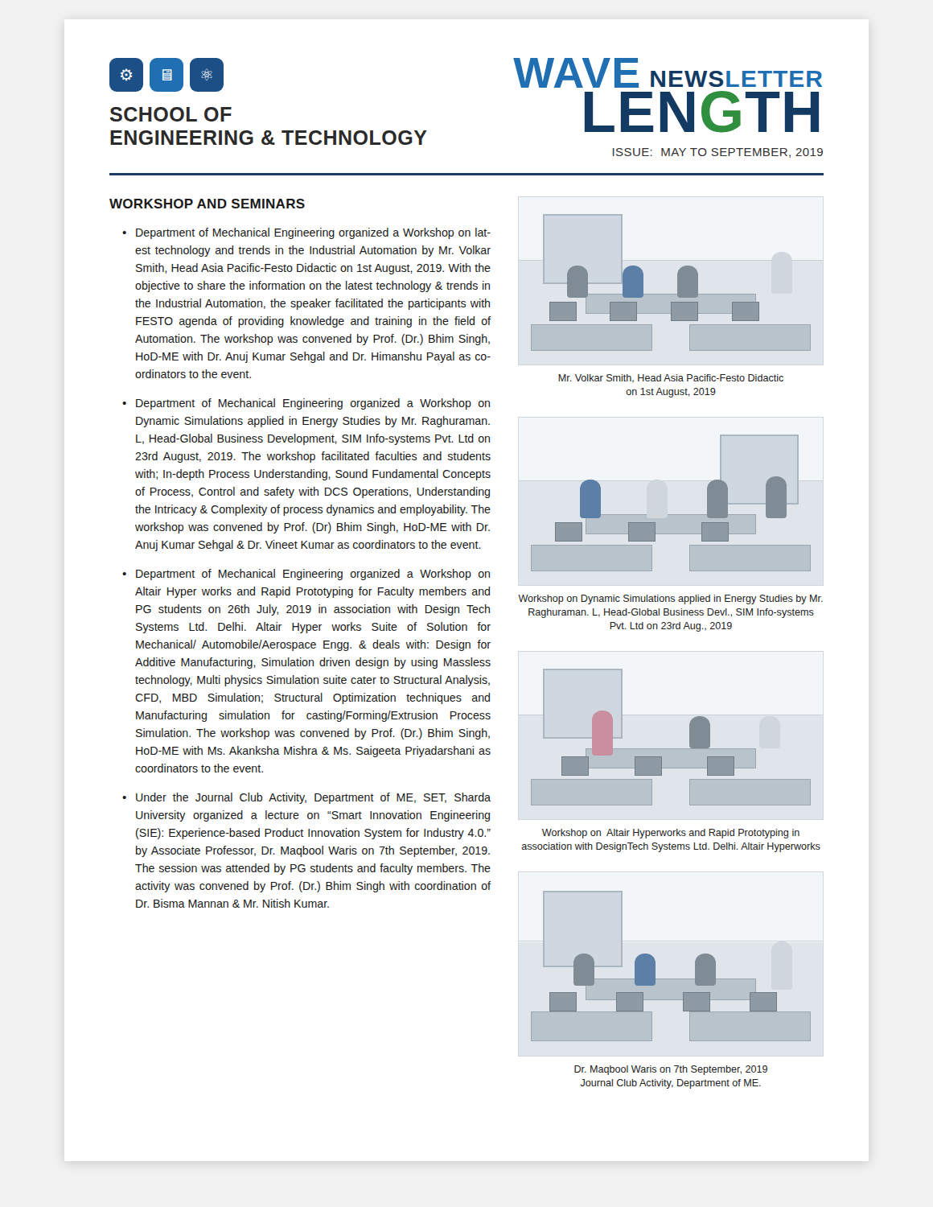⚙
🖥
⚛
School of
Engineering & Technology
WAVE NEWSLETTER
LENGTH
ISSUE: MAY TO SEPTEMBER, 2019
Workshop and Seminars
Department of Mechanical Engineering organized a Workshop on latest technology and trends in the Industrial Automation by Mr. Volkar Smith, Head Asia Pacific-Festo Didactic on 1st August, 2019. With the objective to share the information on the latest technology & trends in the Industrial Automation, the speaker facilitated the participants with FESTO agenda of providing knowledge and training in the field of Automation. The workshop was convened by Prof. (Dr.) Bhim Singh, HoD-ME with Dr. Anuj Kumar Sehgal and Dr. Himanshu Payal as coordinators to the event.
Department of Mechanical Engineering organized a Workshop on Dynamic Simulations applied in Energy Studies by Mr. Raghuraman. L, Head-Global Business Development, SIM Info-systems Pvt. Ltd on 23rd August, 2019. The workshop facilitated faculties and students with; In-depth Process Understanding, Sound Fundamental Concepts of Process, Control and safety with DCS Operations, Understanding the Intricacy & Complexity of process dynamics and employability. The workshop was convened by Prof. (Dr) Bhim Singh, HoD-ME with Dr. Anuj Kumar Sehgal & Dr. Vineet Kumar as coordinators to the event.
Department of Mechanical Engineering organized a Workshop on Altair Hyper works and Rapid Prototyping for Faculty members and PG students on 26th July, 2019 in association with Design Tech Systems Ltd. Delhi. Altair Hyper works Suite of Solution for Mechanical/ Automobile/Aerospace Engg. & deals with: Design for Additive Manufacturing, Simulation driven design by using Massless technology, Multi physics Simulation suite cater to Structural Analysis, CFD, MBD Simulation; Structural Optimization techniques and Manufacturing simulation for casting/Forming/Extrusion Process Simulation. The workshop was convened by Prof. (Dr.) Bhim Singh, HoD-ME with Ms. Akanksha Mishra & Ms. Saigeeta Priyadarshani as coordinators to the event.
Under the Journal Club Activity, Department of ME, SET, Sharda University organized a lecture on “Smart Innovation Engineering (SIE): Experience-based Product Innovation System for Industry 4.0.” by Associate Professor, Dr. Maqbool Waris on 7th September, 2019. The session was attended by PG students and faculty members. The activity was convened by Prof. (Dr.) Bhim Singh with coordination of Dr. Bisma Mannan & Mr. Nitish Kumar.
Mr. Volkar Smith, Head Asia Pacific-Festo Didactic
on 1st August, 2019
Workshop on Dynamic Simulations applied in Energy Studies by Mr. Raghuraman. L, Head-Global Business Devl., SIM Info-systems Pvt. Ltd on 23rd Aug., 2019
Workshop on Altair Hyperworks and Rapid Prototyping in association with DesignTech Systems Ltd. Delhi. Altair Hyperworks
Dr. Maqbool Waris on 7th September, 2019
Journal Club Activity, Department of ME.